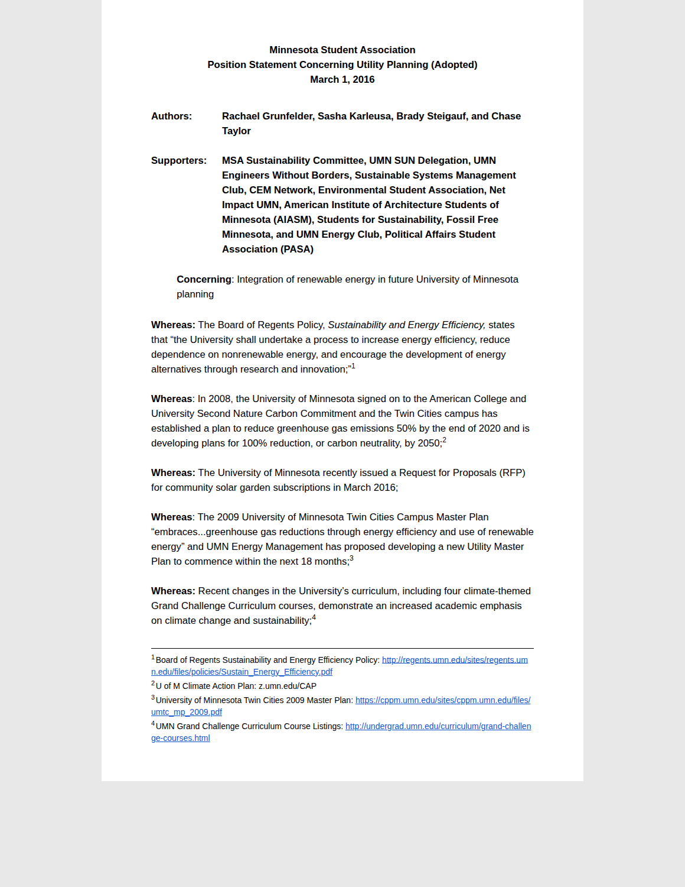Minnesota Student Association
Position Statement Concerning Utility Planning (Adopted)
March 1, 2016
Authors:
Rachael Grunfelder, Sasha Karleusa, Brady Steigauf, and Chase Taylor
Supporters:
MSA Sustainability Committee, UMN SUN Delegation, UMN Engineers Without Borders, Sustainable Systems Management Club, CEM Network, Environmental Student Association, Net Impact UMN, American Institute of Architecture Students of Minnesota (AIASM), Students for Sustainability, Fossil Free Minnesota, and UMN Energy Club, Political Affairs Student Association (PASA)
Concerning: Integration of renewable energy in future University of Minnesota planning
Whereas: The Board of Regents Policy, Sustainability and Energy Efficiency, states that “the University shall undertake a process to increase energy efficiency, reduce dependence on nonrenewable energy, and encourage the development of energy alternatives through research and innovation;”1
Whereas: In 2008, the University of Minnesota signed on to the American College and University Second Nature Carbon Commitment and the Twin Cities campus has established a plan to reduce greenhouse gas emissions 50% by the end of 2020 and is developing plans for 100% reduction, or carbon neutrality, by 2050;2
Whereas: The University of Minnesota recently issued a Request for Proposals (RFP) for community solar garden subscriptions in March 2016;
Whereas: The 2009 University of Minnesota Twin Cities Campus Master Plan “embraces...greenhouse gas reductions through energy efficiency and use of renewable energy” and UMN Energy Management has proposed developing a new Utility Master Plan to commence within the next 18 months;3
Whereas: Recent changes in the University’s curriculum, including four climate-themed Grand Challenge Curriculum courses, demonstrate an increased academic emphasis on climate change and sustainability;4
1 Board of Regents Sustainability and Energy Efficiency Policy: http://regents.umn.edu/sites/regents.umn.edu/files/policies/Sustain_Energy_Efficiency.pdf
2 U of M Climate Action Plan: z.umn.edu/CAP
3 University of Minnesota Twin Cities 2009 Master Plan: https://cppm.umn.edu/sites/cppm.umn.edu/files/umtc_mp_2009.pdf
4 UMN Grand Challenge Curriculum Course Listings: http://undergrad.umn.edu/curriculum/grand-challenge-courses.html